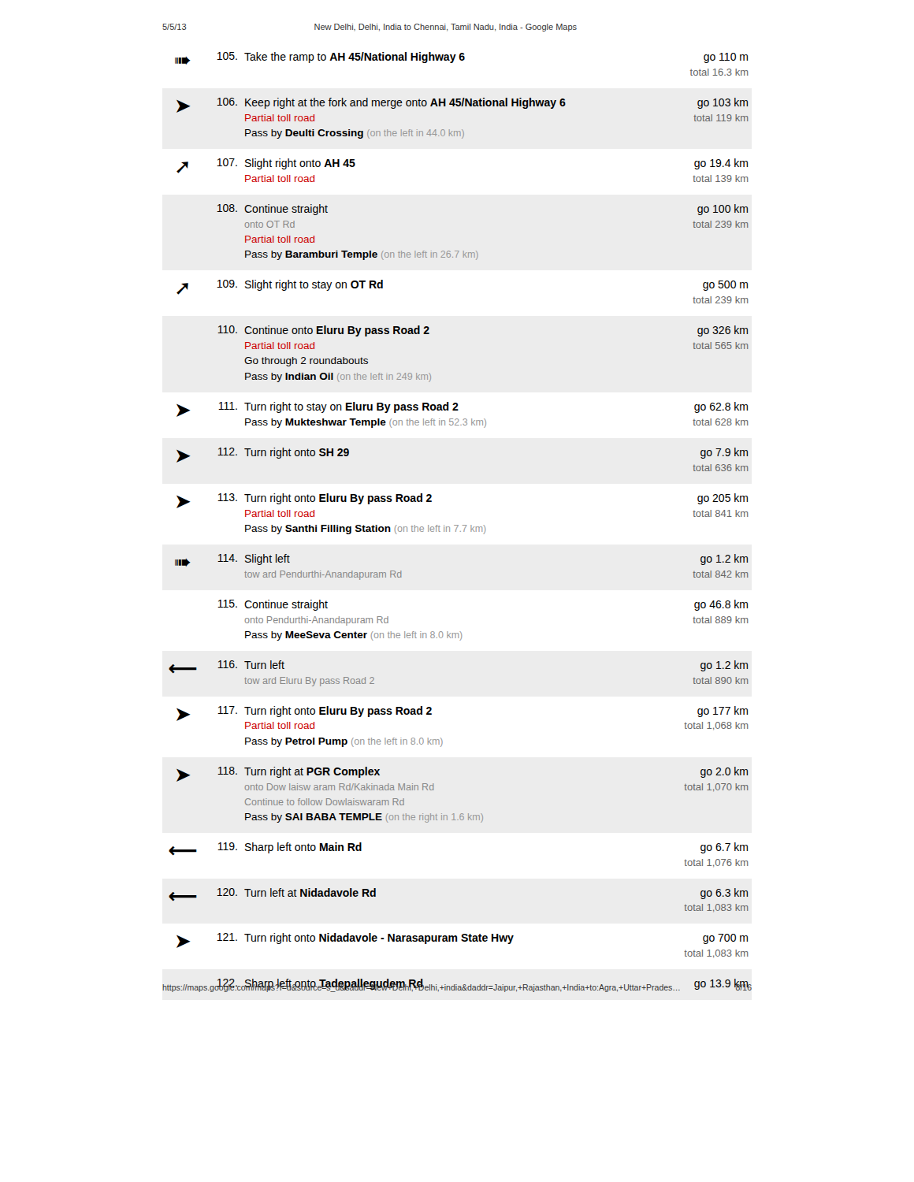5/5/13
New Delhi, Delhi, India to Chennai, Tamil Nadu, India - Google Maps
| ➠ | 105. | Take the ramp to AH 45/National Highway 6 | go 110 m total 16.3 km |
| ➤ | 106. | Keep right at the fork and merge onto AH 45/National Highway 6 Partial toll road Pass by Deulti Crossing (on the left in 44.0 km) | go 103 km total 119 km |
| ➚ | 107. | Slight right onto AH 45 Partial toll road | go 19.4 km total 139 km |
| | 108. | Continue straight onto OT Rd Partial toll road Pass by Baramburi Temple (on the left in 26.7 km) | go 100 km total 239 km |
| ➚ | 109. | Slight right to stay on OT Rd | go 500 m total 239 km |
| | 110. | Continue onto Eluru By pass Road 2 Partial toll road Go through 2 roundabouts Pass by Indian Oil (on the left in 249 km) | go 326 km total 565 km |
| ➤ | 111. | Turn right to stay on Eluru By pass Road 2 Pass by Mukteshwar Temple (on the left in 52.3 km) | go 62.8 km total 628 km |
| ➤ | 112. | Turn right onto SH 29 | go 7.9 km total 636 km |
| ➤ | 113. | Turn right onto Eluru By pass Road 2 Partial toll road Pass by Santhi Filling Station (on the left in 7.7 km) | go 205 km total 841 km |
| ➠ | 114. | Slight left tow ard Pendurthi-Anandapuram Rd | go 1.2 km total 842 km |
| | 115. | Continue straight onto Pendurthi-Anandapuram Rd Pass by MeeSeva Center (on the left in 8.0 km) | go 46.8 km total 889 km |
| ⟵ | 116. | Turn left tow ard Eluru By pass Road 2 | go 1.2 km total 890 km |
| ➤ | 117. | Turn right onto Eluru By pass Road 2 Partial toll road Pass by Petrol Pump (on the left in 8.0 km) | go 177 km total 1,068 km |
| ➤ | 118. | Turn right at PGR Complex onto Dow laisw aram Rd/Kakinada Main Rd Continue to follow Dowlaiswaram Rd Pass by SAI BABA TEMPLE (on the right in 1.6 km) | go 2.0 km total 1,070 km |
| ⟵ | 119. | Sharp left onto Main Rd | go 6.7 km total 1,076 km |
| ⟵ | 120. | Turn left at Nidadavole Rd | go 6.3 km total 1,083 km |
| ➤ | 121. | Turn right onto Nidadavole - Narasapuram State Hwy | go 700 m total 1,083 km |
| | 122. | Sharp left onto Tadepallegudem Rd | go 13.9 km |
https://maps.google.com/maps?f=d&source=s_d&saddr=New+Delhi,+Delhi,+india&daddr=Jaipur,+Rajasthan,+India+to:Agra,+Uttar+Pradesh,+India+to:Mat…
8/16